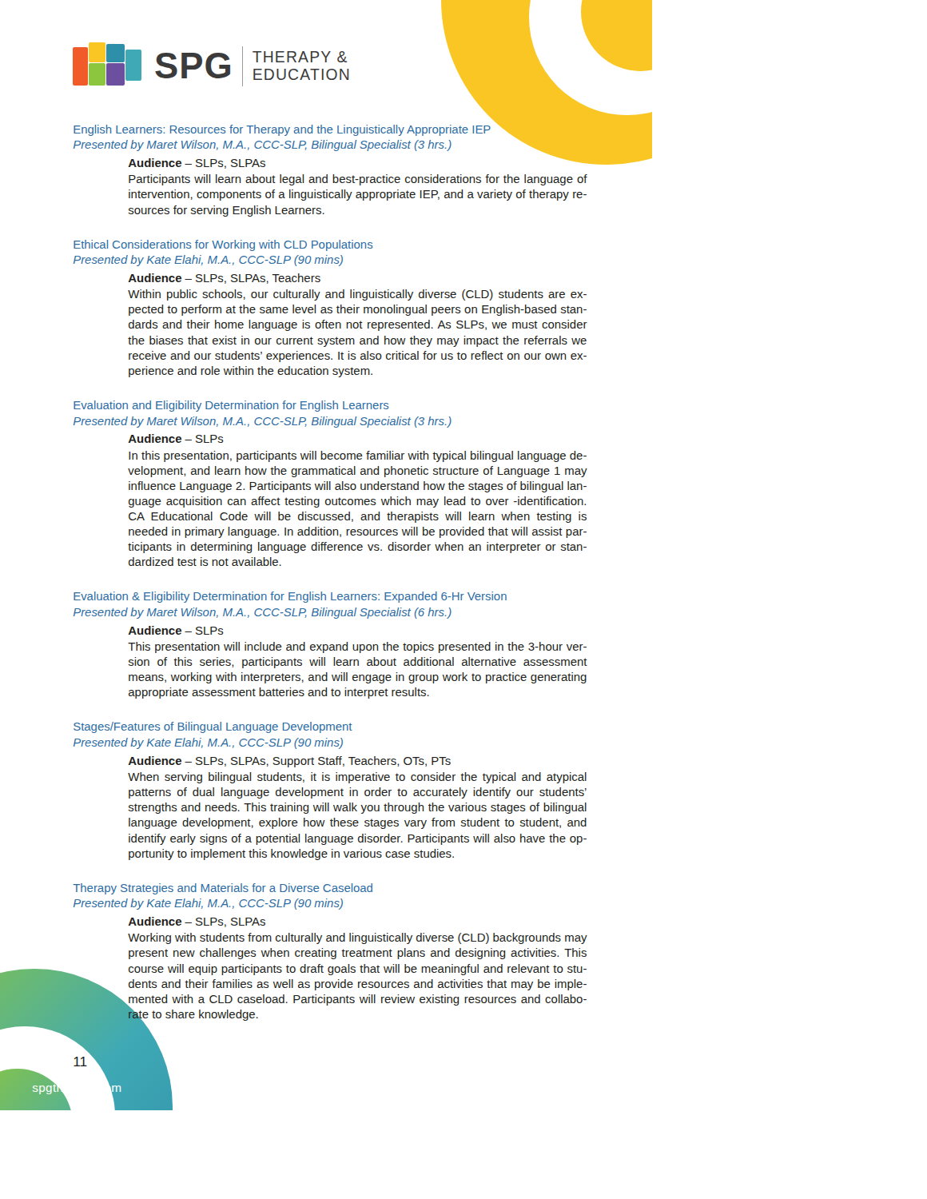SPG Therapy &
Education
English Learners: Resources for Therapy and the Linguistically Appropriate IEP
Presented by Maret Wilson, M.A., CCC-SLP, Bilingual Specialist (3 hrs.)
Audience – SLPs, SLPAs
Participants will learn about legal and best-practice considerations for the language of intervention, components of a linguistically appropriate IEP, and a variety of therapy resources for serving English Learners.
Ethical Considerations for Working with CLD Populations
Presented by Kate Elahi, M.A., CCC-SLP (90 mins)
Audience – SLPs, SLPAs, Teachers
Within public schools, our culturally and linguistically diverse (CLD) students are expected to perform at the same level as their monolingual peers on English-based standards and their home language is often not represented. As SLPs, we must consider the biases that exist in our current system and how they may impact the referrals we receive and our students’ experiences. It is also critical for us to reflect on our own experience and role within the education system.
Evaluation and Eligibility Determination for English Learners
Presented by Maret Wilson, M.A., CCC-SLP, Bilingual Specialist (3 hrs.)
Audience – SLPs
In this presentation, participants will become familiar with typical bilingual language development, and learn how the grammatical and phonetic structure of Language 1 may influence Language 2. Participants will also understand how the stages of bilingual language acquisition can affect testing outcomes which may lead to over -identification. CA Educational Code will be discussed, and therapists will learn when testing is needed in primary language. In addition, resources will be provided that will assist participants in determining language difference vs. disorder when an interpreter or standardized test is not available.
Evaluation & Eligibility Determination for English Learners: Expanded 6-Hr Version
Presented by Maret Wilson, M.A., CCC-SLP, Bilingual Specialist (6 hrs.)
Audience – SLPs
This presentation will include and expand upon the topics presented in the 3-hour version of this series, participants will learn about additional alternative assessment means, working with interpreters, and will engage in group work to practice generating appropriate assessment batteries and to interpret results.
Stages/Features of Bilingual Language Development
Presented by Kate Elahi, M.A., CCC-SLP (90 mins)
Audience – SLPs, SLPAs, Support Staff, Teachers, OTs, PTs
When serving bilingual students, it is imperative to consider the typical and atypical patterns of dual language development in order to accurately identify our students’ strengths and needs. This training will walk you through the various stages of bilingual language development, explore how these stages vary from student to student, and identify early signs of a potential language disorder. Participants will also have the opportunity to implement this knowledge in various case studies.
Therapy Strategies and Materials for a Diverse Caseload
Presented by Kate Elahi, M.A., CCC-SLP (90 mins)
Audience – SLPs, SLPAs
Working with students from culturally and linguistically diverse (CLD) backgrounds may present new challenges when creating treatment plans and designing activities. This course will equip participants to draft goals that will be meaningful and relevant to students and their families as well as provide resources and activities that may be implemented with a CLD caseload. Participants will review existing resources and collaborate to share knowledge.
11
spgtherapy.com